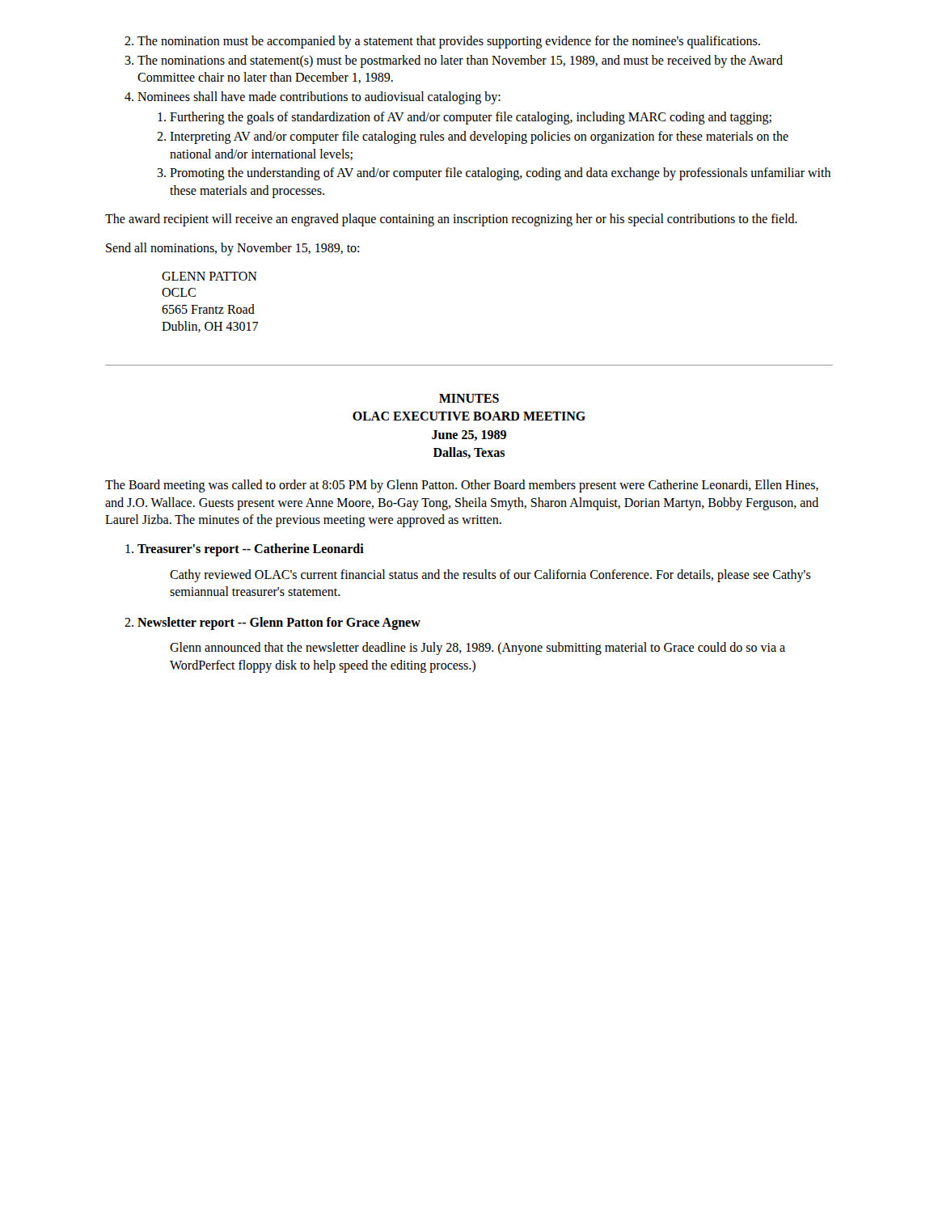The nomination must be accompanied by a statement that provides supporting evidence for the nominee's qualifications.
The nominations and statement(s) must be postmarked no later than November 15, 1989, and must be received by the Award Committee chair no later than December 1, 1989.
Nominees shall have made contributions to audiovisual cataloging by:
Furthering the goals of standardization of AV and/or computer file cataloging, including MARC coding and tagging;
Interpreting AV and/or computer file cataloging rules and developing policies on organization for these materials on the national and/or international levels;
Promoting the understanding of AV and/or computer file cataloging, coding and data exchange by professionals unfamiliar with these materials and processes.
The award recipient will receive an engraved plaque containing an inscription recognizing her or his special contributions to the field.
Send all nominations, by November 15, 1989, to:
GLENN PATTON
OCLC
6565 Frantz Road
Dublin, OH 43017
MINUTES OLAC EXECUTIVE BOARD MEETING June 25, 1989 Dallas, Texas
The Board meeting was called to order at 8:05 PM by Glenn Patton. Other Board members present were Catherine Leonardi, Ellen Hines, and J.O. Wallace. Guests present were Anne Moore, Bo-Gay Tong, Sheila Smyth, Sharon Almquist, Dorian Martyn, Bobby Ferguson, and Laurel Jizba. The minutes of the previous meeting were approved as written.
Treasurer's report -- Catherine Leonardi
Cathy reviewed OLAC's current financial status and the results of our California Conference. For details, please see Cathy's semiannual treasurer's statement.
Newsletter report -- Glenn Patton for Grace Agnew
Glenn announced that the newsletter deadline is July 28, 1989. (Anyone submitting material to Grace could do so via a WordPerfect floppy disk to help speed the editing process.)